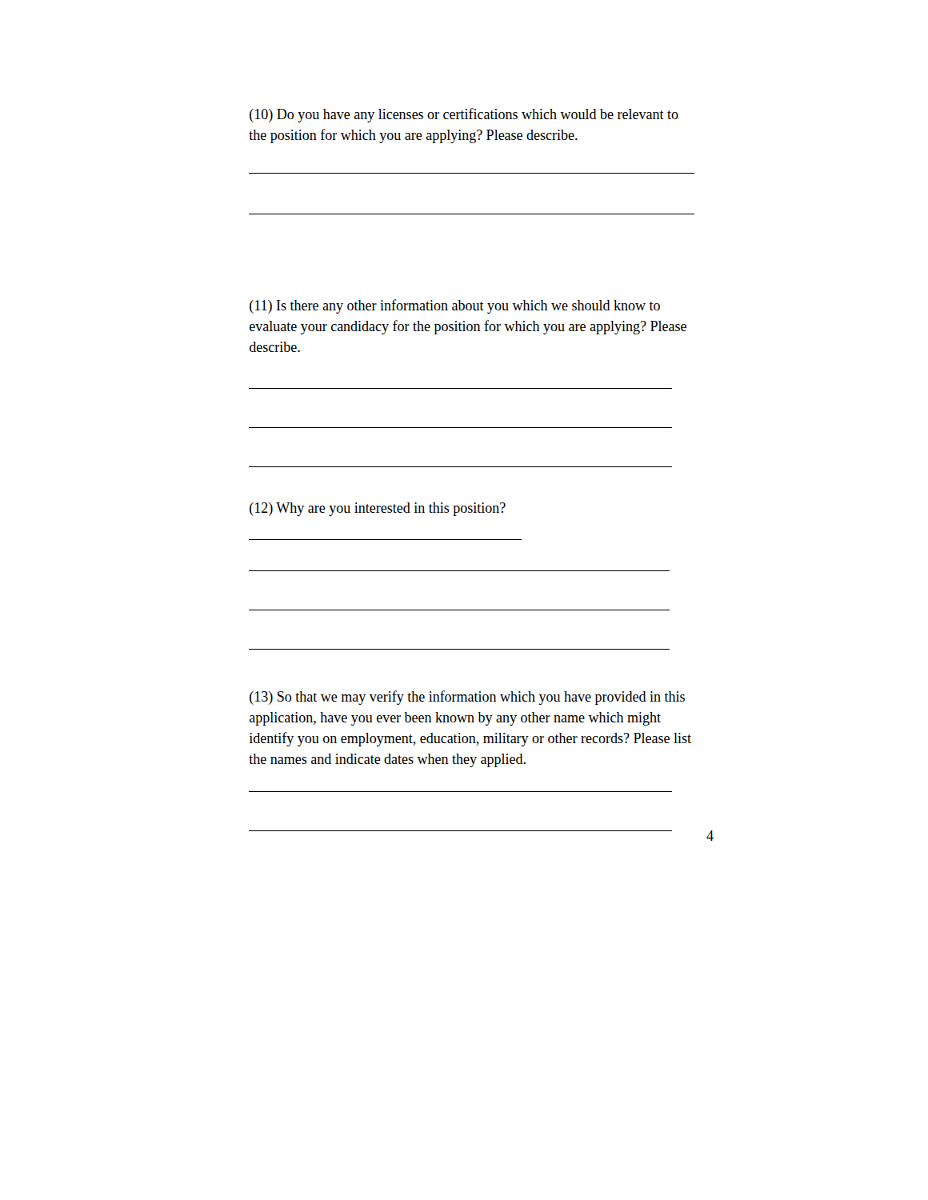(10) Do you have any licenses or certifications which would be relevant to the position for which you are applying? Please describe.
(11) Is there any other information about you which we should know to evaluate your candidacy for the position for which you are applying? Please describe.
(12) Why are you interested in this position?
(13) So that we may verify the information which you have provided in this application, have you ever been known by any other name which might identify you on employment, education, military or other records? Please list the names and indicate dates when they applied.
4